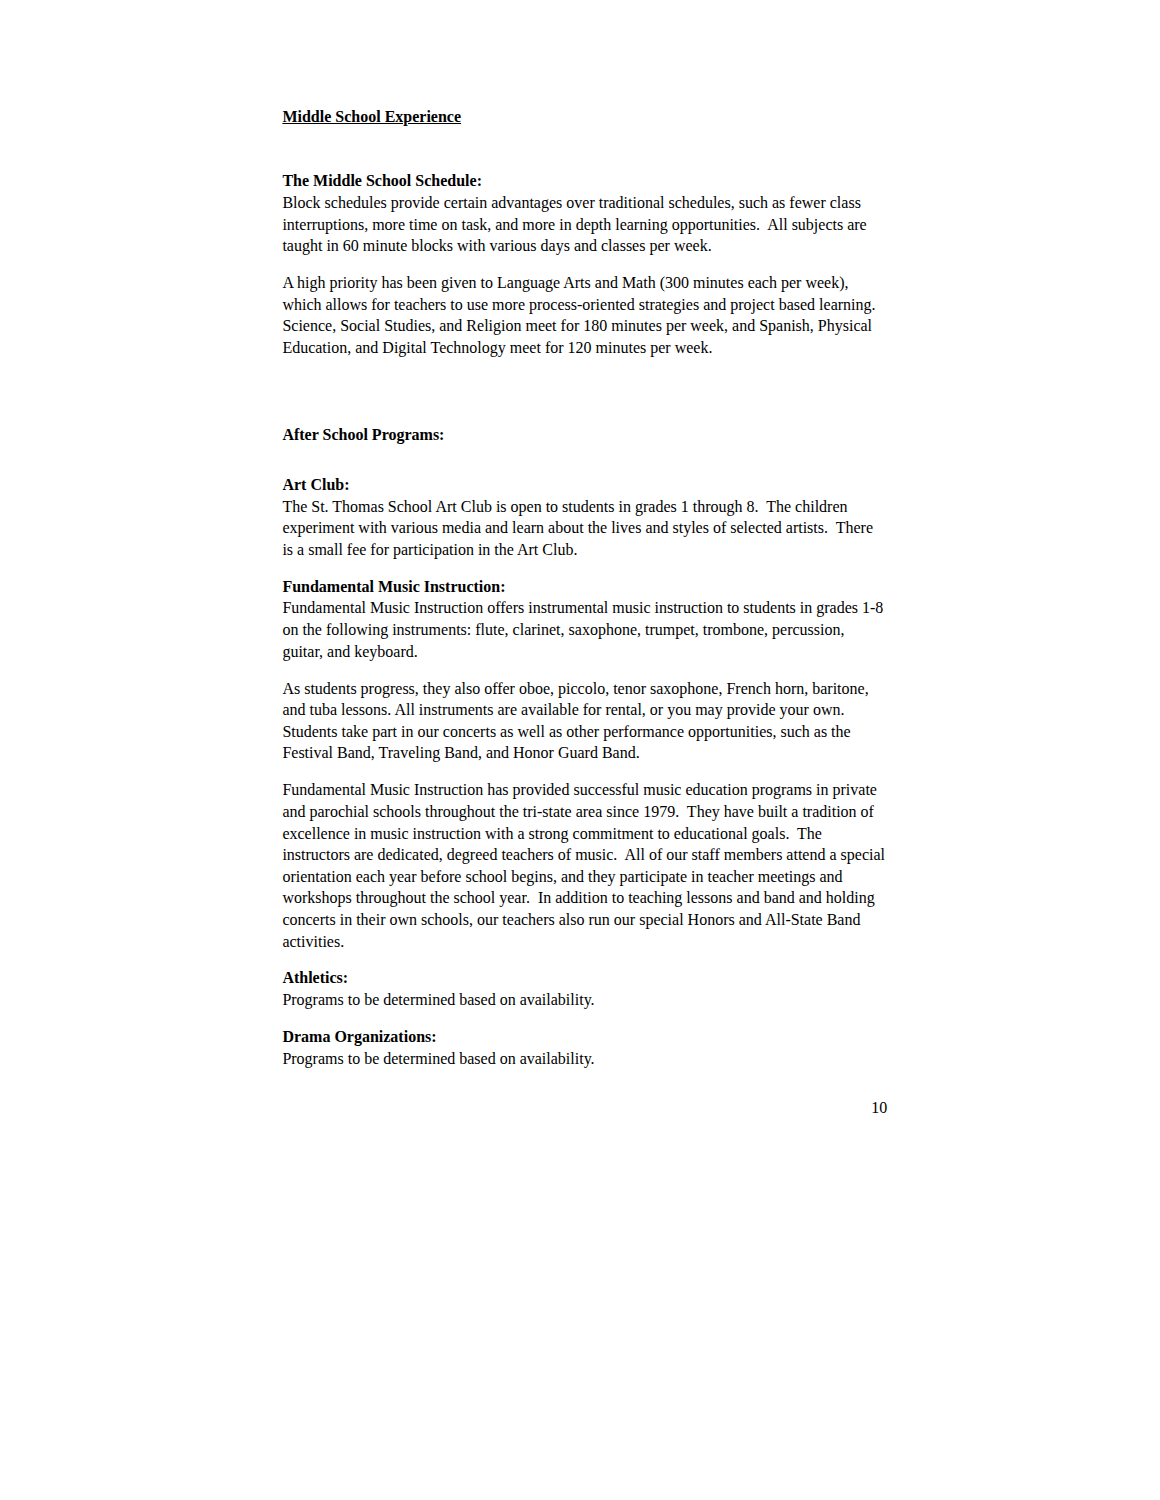Middle School Experience
The Middle School Schedule:
Block schedules provide certain advantages over traditional schedules, such as fewer class interruptions, more time on task, and more in depth learning opportunities. All subjects are taught in 60 minute blocks with various days and classes per week.
A high priority has been given to Language Arts and Math (300 minutes each per week), which allows for teachers to use more process-oriented strategies and project based learning. Science, Social Studies, and Religion meet for 180 minutes per week, and Spanish, Physical Education, and Digital Technology meet for 120 minutes per week.
After School Programs:
Art Club:
The St. Thomas School Art Club is open to students in grades 1 through 8. The children experiment with various media and learn about the lives and styles of selected artists. There is a small fee for participation in the Art Club.
Fundamental Music Instruction:
Fundamental Music Instruction offers instrumental music instruction to students in grades 1-8 on the following instruments: flute, clarinet, saxophone, trumpet, trombone, percussion, guitar, and keyboard.
As students progress, they also offer oboe, piccolo, tenor saxophone, French horn, baritone, and tuba lessons. All instruments are available for rental, or you may provide your own. Students take part in our concerts as well as other performance opportunities, such as the Festival Band, Traveling Band, and Honor Guard Band.
Fundamental Music Instruction has provided successful music education programs in private and parochial schools throughout the tri-state area since 1979. They have built a tradition of excellence in music instruction with a strong commitment to educational goals. The instructors are dedicated, degreed teachers of music. All of our staff members attend a special orientation each year before school begins, and they participate in teacher meetings and workshops throughout the school year. In addition to teaching lessons and band and holding concerts in their own schools, our teachers also run our special Honors and All-State Band activities.
Athletics:
Programs to be determined based on availability.
Drama Organizations:
Programs to be determined based on availability.
10